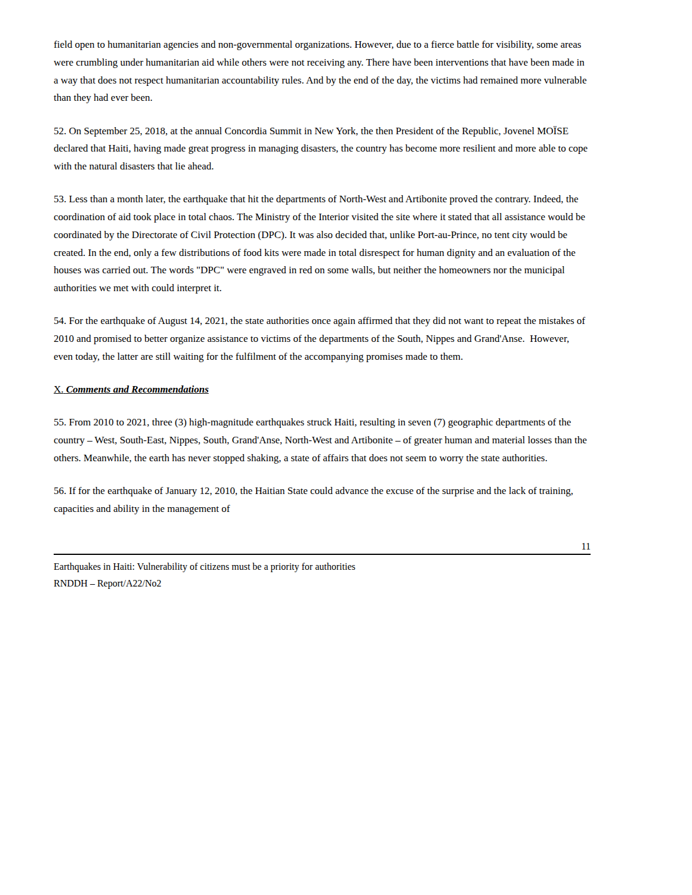field open to humanitarian agencies and non-governmental organizations. However, due to a fierce battle for visibility, some areas were crumbling under humanitarian aid while others were not receiving any. There have been interventions that have been made in a way that does not respect humanitarian accountability rules. And by the end of the day, the victims had remained more vulnerable than they had ever been.
52. On September 25, 2018, at the annual Concordia Summit in New York, the then President of the Republic, Jovenel MOÏSE declared that Haiti, having made great progress in managing disasters, the country has become more resilient and more able to cope with the natural disasters that lie ahead.
53. Less than a month later, the earthquake that hit the departments of North-West and Artibonite proved the contrary. Indeed, the coordination of aid took place in total chaos. The Ministry of the Interior visited the site where it stated that all assistance would be coordinated by the Directorate of Civil Protection (DPC). It was also decided that, unlike Port-au-Prince, no tent city would be created. In the end, only a few distributions of food kits were made in total disrespect for human dignity and an evaluation of the houses was carried out. The words "DPC" were engraved in red on some walls, but neither the homeowners nor the municipal authorities we met with could interpret it.
54. For the earthquake of August 14, 2021, the state authorities once again affirmed that they did not want to repeat the mistakes of 2010 and promised to better organize assistance to victims of the departments of the South, Nippes and Grand'Anse. However, even today, the latter are still waiting for the fulfilment of the accompanying promises made to them.
X. Comments and Recommendations
55. From 2010 to 2021, three (3) high-magnitude earthquakes struck Haiti, resulting in seven (7) geographic departments of the country – West, South-East, Nippes, South, Grand'Anse, North-West and Artibonite – of greater human and material losses than the others. Meanwhile, the earth has never stopped shaking, a state of affairs that does not seem to worry the state authorities.
56. If for the earthquake of January 12, 2010, the Haitian State could advance the excuse of the surprise and the lack of training, capacities and ability in the management of
11
Earthquakes in Haiti: Vulnerability of citizens must be a priority for authorities
RNDDH – Report/A22/No2